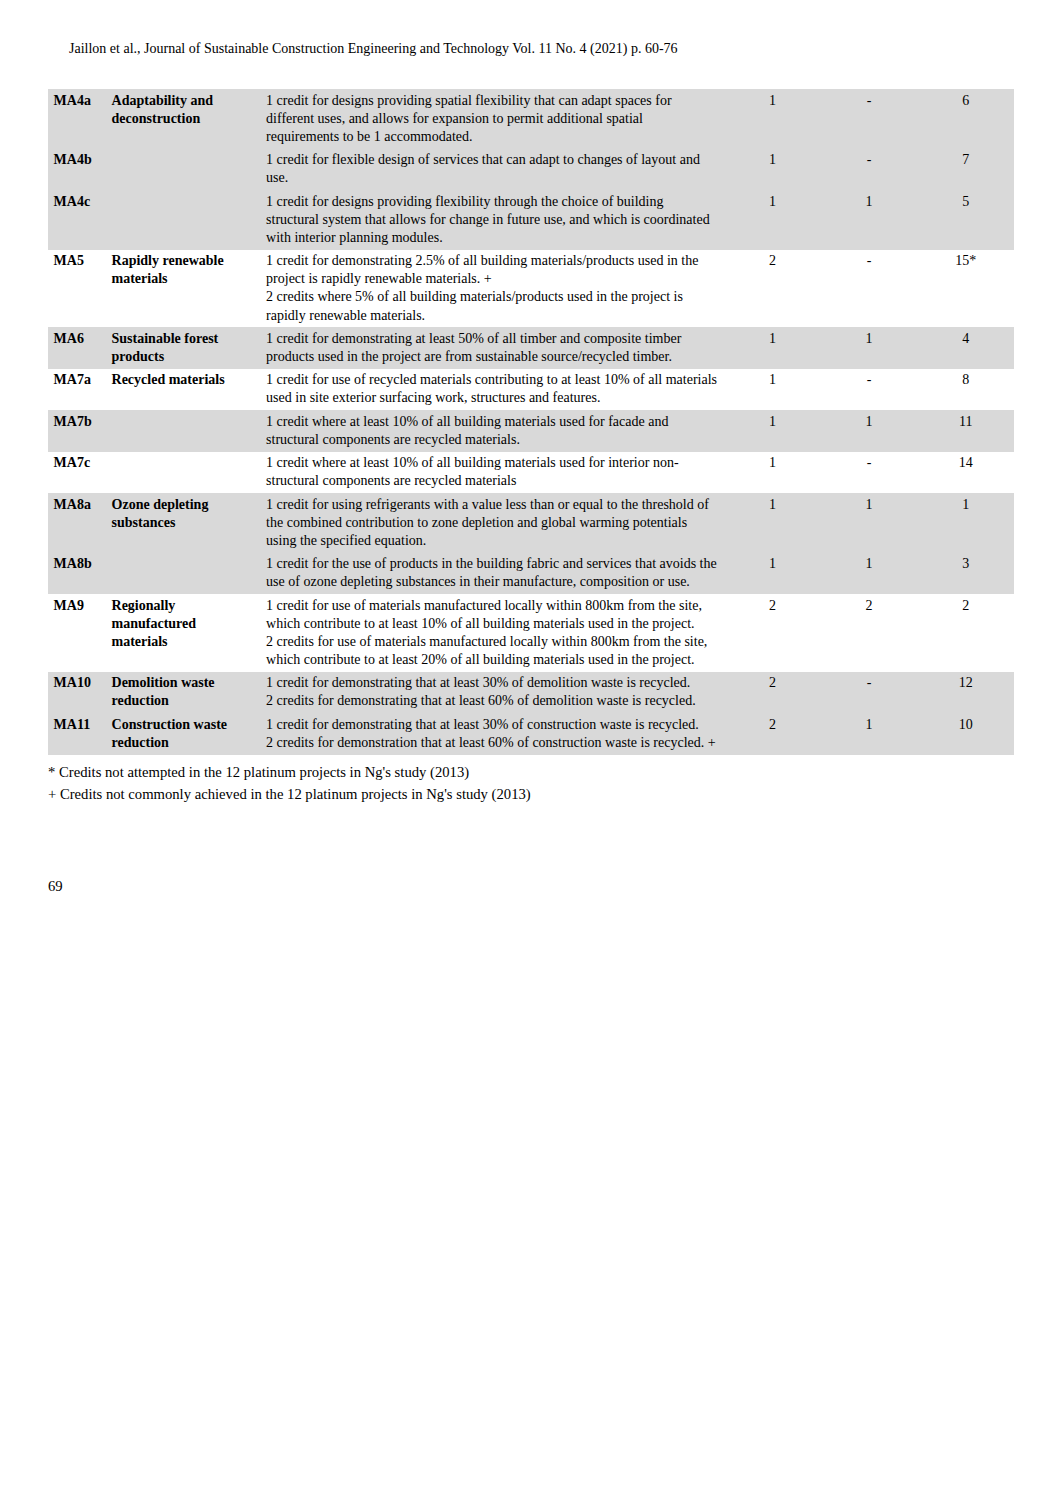Jaillon et al., Journal of Sustainable Construction Engineering and Technology Vol. 11 No. 4 (2021) p. 60-76
| MA4a | Adaptability and deconstruction | 1 credit for designs providing spatial flexibility that can adapt spaces for different uses, and allows for expansion to permit additional spatial requirements to be 1 accommodated. | 1 | - | 6 |
| MA4b | | 1 credit for flexible design of services that can adapt to changes of layout and use. | 1 | - | 7 |
| MA4c | | 1 credit for designs providing flexibility through the choice of building structural system that allows for change in future use, and which is coordinated with interior planning modules. | 1 | 1 | 5 |
| MA5 | Rapidly renewable materials | 1 credit for demonstrating 2.5% of all building materials/products used in the project is rapidly renewable materials. + 2 credits where 5% of all building materials/products used in the project is rapidly renewable materials. | 2 | - | 15* |
| MA6 | Sustainable forest products | 1 credit for demonstrating at least 50% of all timber and composite timber products used in the project are from sustainable source/recycled timber. | 1 | 1 | 4 |
| MA7a | Recycled materials | 1 credit for use of recycled materials contributing to at least 10% of all materials used in site exterior surfacing work, structures and features. | 1 | - | 8 |
| MA7b | | 1 credit where at least 10% of all building materials used for facade and structural components are recycled materials. | 1 | 1 | 11 |
| MA7c | | 1 credit where at least 10% of all building materials used for interior non-structural components are recycled materials | 1 | - | 14 |
| MA8a | Ozone depleting substances | 1 credit for using refrigerants with a value less than or equal to the threshold of the combined contribution to zone depletion and global warming potentials using the specified equation. | 1 | 1 | 1 |
| MA8b | | 1 credit for the use of products in the building fabric and services that avoids the use of ozone depleting substances in their manufacture, composition or use. | 1 | 1 | 3 |
| MA9 | Regionally manufactured materials | 1 credit for use of materials manufactured locally within 800km from the site, which contribute to at least 10% of all building materials used in the project. 2 credits for use of materials manufactured locally within 800km from the site, which contribute to at least 20% of all building materials used in the project. | 2 | 2 | 2 |
| MA10 | Demolition waste reduction | 1 credit for demonstrating that at least 30% of demolition waste is recycled. 2 credits for demonstrating that at least 60% of demolition waste is recycled. | 2 | - | 12 |
| MA11 | Construction waste reduction | 1 credit for demonstrating that at least 30% of construction waste is recycled. 2 credits for demonstration that at least 60% of construction waste is recycled. + | 2 | 1 | 10 |
* Credits not attempted in the 12 platinum projects in Ng's study (2013)
+ Credits not commonly achieved in the 12 platinum projects in Ng's study (2013)
69